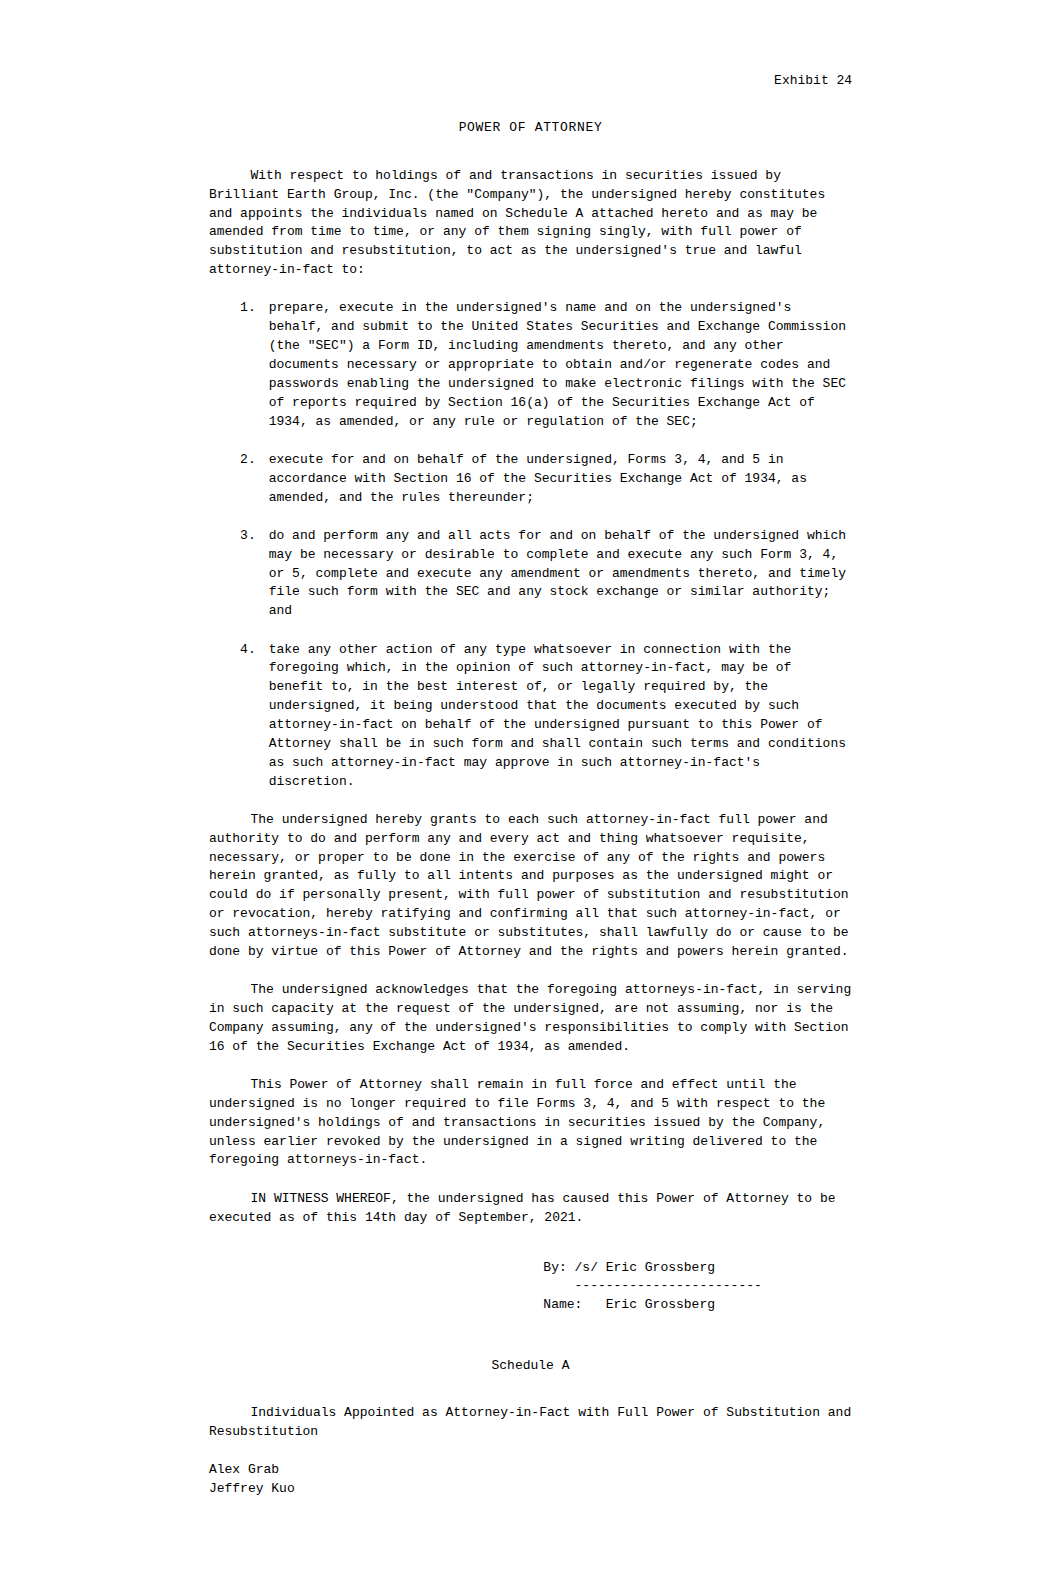Exhibit 24
POWER OF ATTORNEY
With respect to holdings of and transactions in securities issued by Brilliant Earth Group, Inc. (the "Company"), the undersigned hereby constitutes and appoints the individuals named on Schedule A attached hereto and as may be amended from time to time, or any of them signing singly, with full power of substitution and resubstitution, to act as the undersigned's true and lawful attorney-in-fact to:
prepare, execute in the undersigned's name and on the undersigned's behalf, and submit to the United States Securities and Exchange Commission (the "SEC") a Form ID, including amendments thereto, and any other documents necessary or appropriate to obtain and/or regenerate codes and passwords enabling the undersigned to make electronic filings with the SEC of reports required by Section 16(a) of the Securities Exchange Act of 1934, as amended, or any rule or regulation of the SEC;
execute for and on behalf of the undersigned, Forms 3, 4, and 5 in accordance with Section 16 of the Securities Exchange Act of 1934, as amended, and the rules thereunder;
do and perform any and all acts for and on behalf of the undersigned which may be necessary or desirable to complete and execute any such Form 3, 4, or 5, complete and execute any amendment or amendments thereto, and timely file such form with the SEC and any stock exchange or similar authority; and
take any other action of any type whatsoever in connection with the foregoing which, in the opinion of such attorney-in-fact, may be of benefit to, in the best interest of, or legally required by, the undersigned, it being understood that the documents executed by such attorney-in-fact on behalf of the undersigned pursuant to this Power of Attorney shall be in such form and shall contain such terms and conditions as such attorney-in-fact may approve in such attorney-in-fact's discretion.
The undersigned hereby grants to each such attorney-in-fact full power and authority to do and perform any and every act and thing whatsoever requisite, necessary, or proper to be done in the exercise of any of the rights and powers herein granted, as fully to all intents and purposes as the undersigned might or could do if personally present, with full power of substitution and resubstitution or revocation, hereby ratifying and confirming all that such attorney-in-fact, or such attorneys-in-fact substitute or substitutes, shall lawfully do or cause to be done by virtue of this Power of Attorney and the rights and powers herein granted.
The undersigned acknowledges that the foregoing attorneys-in-fact, in serving in such capacity at the request of the undersigned, are not assuming, nor is the Company assuming, any of the undersigned's responsibilities to comply with Section 16 of the Securities Exchange Act of 1934, as amended.
This Power of Attorney shall remain in full force and effect until the undersigned is no longer required to file Forms 3, 4, and 5 with respect to the undersigned's holdings of and transactions in securities issued by the Company, unless earlier revoked by the undersigned in a signed writing delivered to the foregoing attorneys-in-fact.
IN WITNESS WHEREOF, the undersigned has caused this Power of Attorney to be executed as of this 14th day of September, 2021.
By: /s/ Eric Grossberg
------------------------
Name: Eric Grossberg
Schedule A
Individuals Appointed as Attorney-in-Fact with Full Power of Substitution and Resubstitution
Alex Grab
Jeffrey Kuo